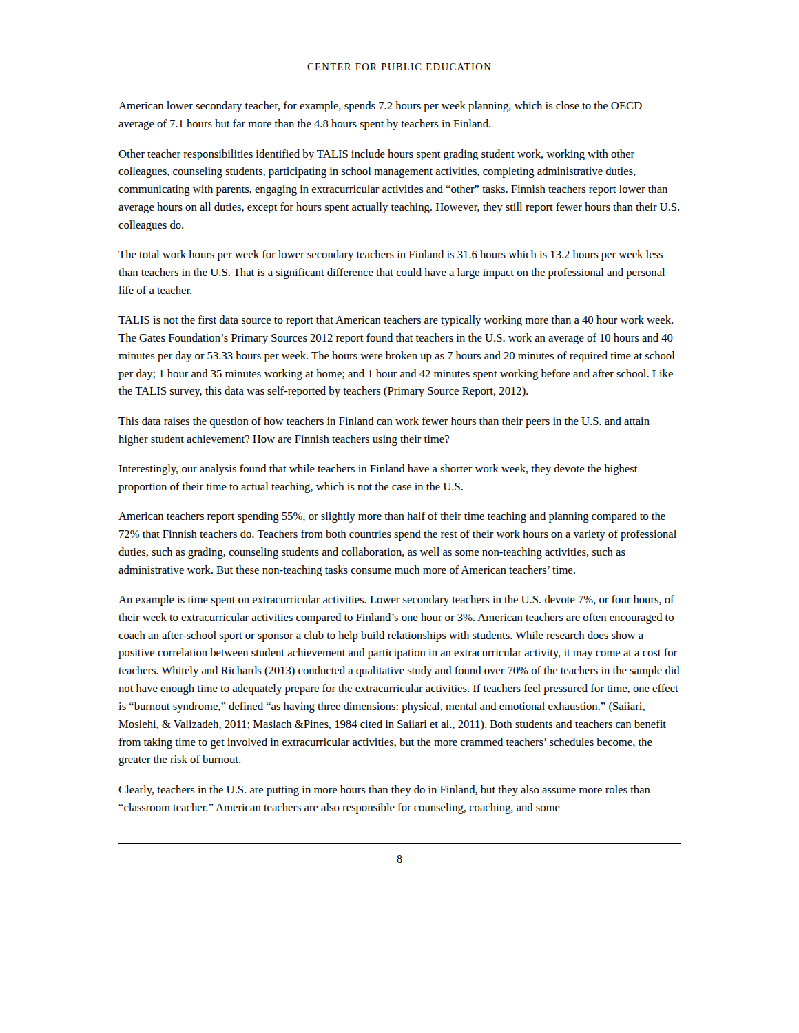Center for Public Education
American lower secondary teacher, for example, spends 7.2 hours per week planning, which is close to the OECD average of 7.1 hours but far more than the 4.8 hours spent by teachers in Finland.
Other teacher responsibilities identified by TALIS include hours spent grading student work, working with other colleagues, counseling students, participating in school management activities, completing administrative duties, communicating with parents, engaging in extracurricular activities and “other” tasks. Finnish teachers report lower than average hours on all duties, except for hours spent actually teaching. However, they still report fewer hours than their U.S. colleagues do.
The total work hours per week for lower secondary teachers in Finland is 31.6 hours which is 13.2 hours per week less than teachers in the U.S. That is a significant difference that could have a large impact on the professional and personal life of a teacher.
TALIS is not the first data source to report that American teachers are typically working more than a 40 hour work week. The Gates Foundation’s Primary Sources 2012 report found that teachers in the U.S. work an average of 10 hours and 40 minutes per day or 53.33 hours per week. The hours were broken up as 7 hours and 20 minutes of required time at school per day; 1 hour and 35 minutes working at home; and 1 hour and 42 minutes spent working before and after school. Like the TALIS survey, this data was self-reported by teachers (Primary Source Report, 2012).
This data raises the question of how teachers in Finland can work fewer hours than their peers in the U.S. and attain higher student achievement? How are Finnish teachers using their time?
Interestingly, our analysis found that while teachers in Finland have a shorter work week, they devote the highest proportion of their time to actual teaching, which is not the case in the U.S.
American teachers report spending 55%, or slightly more than half of their time teaching and planning compared to the 72% that Finnish teachers do. Teachers from both countries spend the rest of their work hours on a variety of professional duties, such as grading, counseling students and collaboration, as well as some non-teaching activities, such as administrative work. But these non-teaching tasks consume much more of American teachers’ time.
An example is time spent on extracurricular activities. Lower secondary teachers in the U.S. devote 7%, or four hours, of their week to extracurricular activities compared to Finland’s one hour or 3%. American teachers are often encouraged to coach an after-school sport or sponsor a club to help build relationships with students. While research does show a positive correlation between student achievement and participation in an extracurricular activity, it may come at a cost for teachers. Whitely and Richards (2013) conducted a qualitative study and found over 70% of the teachers in the sample did not have enough time to adequately prepare for the extracurricular activities. If teachers feel pressured for time, one effect is “burnout syndrome,” defined “as having three dimensions: physical, mental and emotional exhaustion.” (Saiiari, Moslehi, & Valizadeh, 2011; Maslach &Pines, 1984 cited in Saiiari et al., 2011). Both students and teachers can benefit from taking time to get involved in extracurricular activities, but the more crammed teachers’ schedules become, the greater the risk of burnout.
Clearly, teachers in the U.S. are putting in more hours than they do in Finland, but they also assume more roles than “classroom teacher.” American teachers are also responsible for counseling, coaching, and some
8